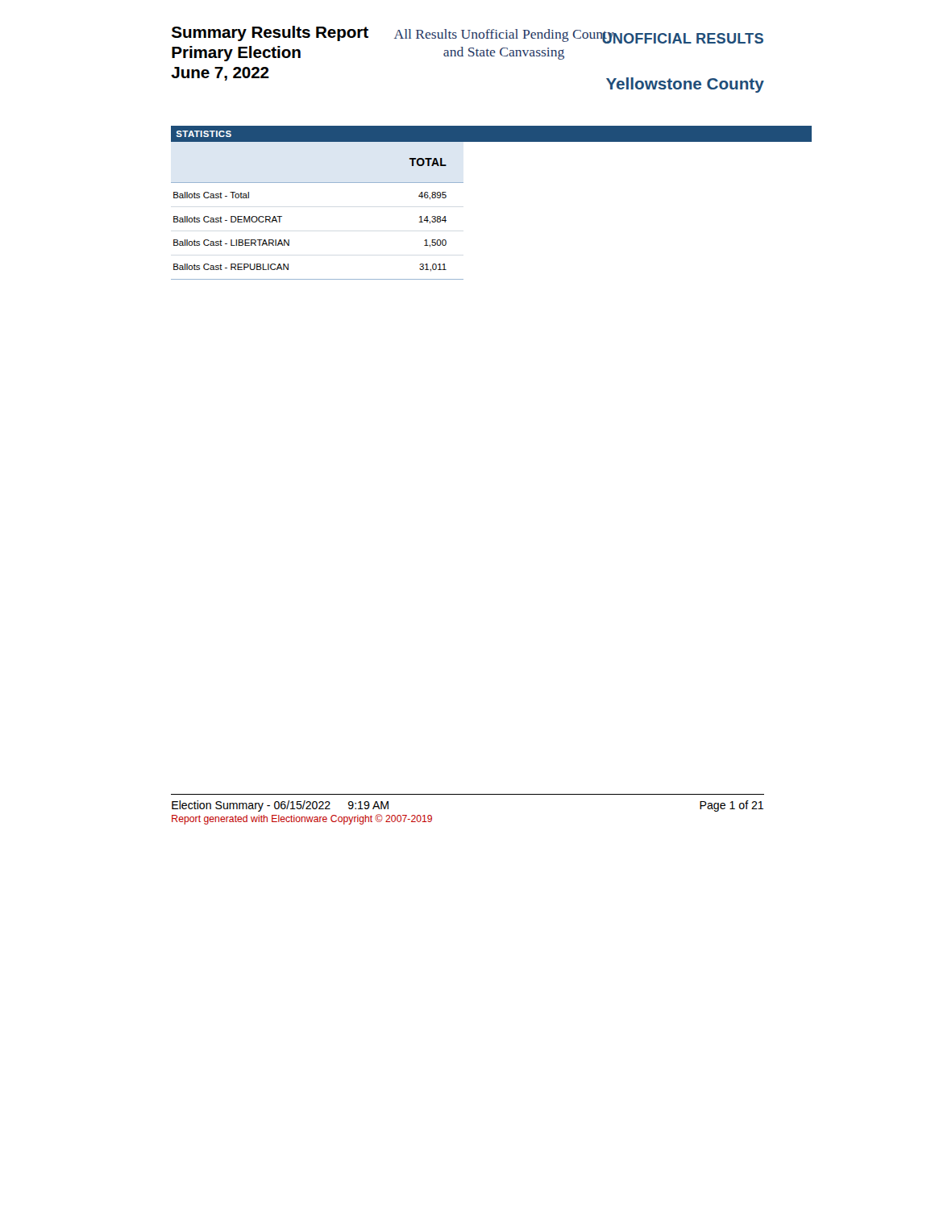Summary Results Report
Primary Election
June 7, 2022
All Results Unofficial Pending County and State Canvassing
UNOFFICIAL RESULTS
Yellowstone County
STATISTICS
| | TOTAL |
| Ballots Cast - Total | 46,895 |
| Ballots Cast - DEMOCRAT | 14,384 |
| Ballots Cast - LIBERTARIAN | 1,500 |
| Ballots Cast - REPUBLICAN | 31,011 |
Election Summary - 06/15/20229:19 AM
Page 1 of 21
Report generated with Electionware Copyright © 2007-2019